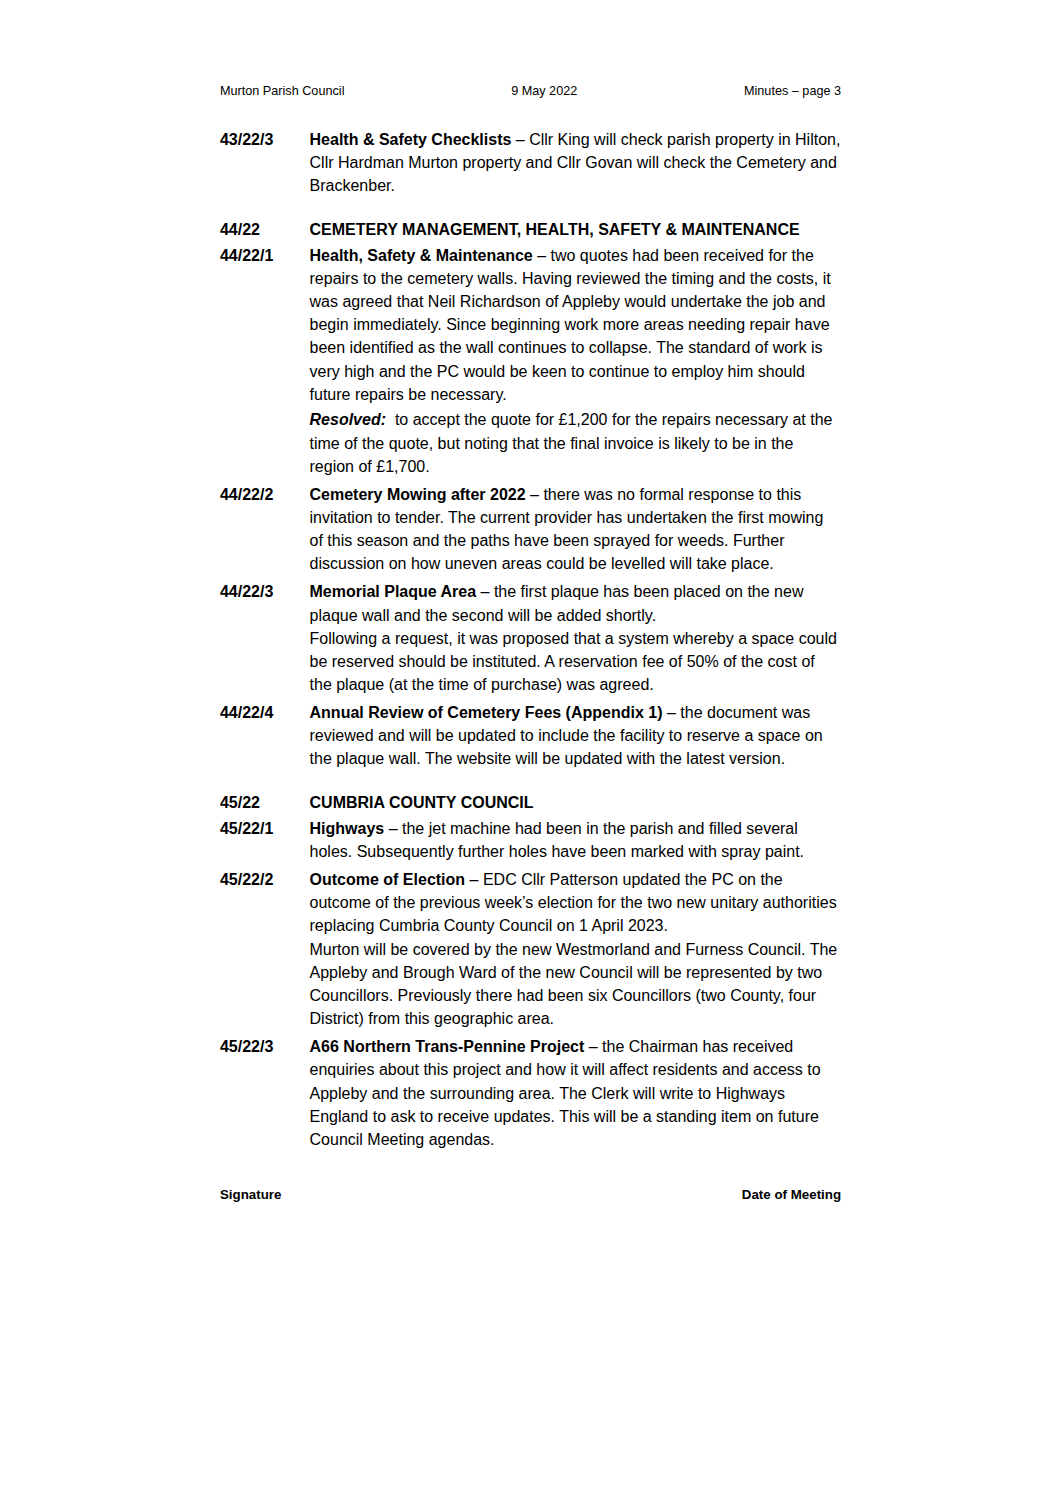Murton Parish Council
9 May 2022
Minutes – page 3
43/22/3
Health & Safety Checklists – Cllr King will check parish property in Hilton, Cllr Hardman Murton property and Cllr Govan will check the Cemetery and Brackenber.
44/22
CEMETERY MANAGEMENT, HEALTH, SAFETY & MAINTENANCE
44/22/1
Health, Safety & Maintenance – two quotes had been received for the repairs to the cemetery walls. Having reviewed the timing and the costs, it was agreed that Neil Richardson of Appleby would undertake the job and begin immediately. Since beginning work more areas needing repair have been identified as the wall continues to collapse. The standard of work is very high and the PC would be keen to continue to employ him should future repairs be necessary.
Resolved: to accept the quote for £1,200 for the repairs necessary at the time of the quote, but noting that the final invoice is likely to be in the region of £1,700.
44/22/2
Cemetery Mowing after 2022 – there was no formal response to this invitation to tender. The current provider has undertaken the first mowing of this season and the paths have been sprayed for weeds. Further discussion on how uneven areas could be levelled will take place.
44/22/3
Memorial Plaque Area – the first plaque has been placed on the new plaque wall and the second will be added shortly.
Following a request, it was proposed that a system whereby a space could be reserved should be instituted. A reservation fee of 50% of the cost of the plaque (at the time of purchase) was agreed.
44/22/4
Annual Review of Cemetery Fees (Appendix 1) – the document was reviewed and will be updated to include the facility to reserve a space on the plaque wall. The website will be updated with the latest version.
45/22
CUMBRIA COUNTY COUNCIL
45/22/1
Highways – the jet machine had been in the parish and filled several holes. Subsequently further holes have been marked with spray paint.
45/22/2
Outcome of Election – EDC Cllr Patterson updated the PC on the outcome of the previous week’s election for the two new unitary authorities replacing Cumbria County Council on 1 April 2023.
Murton will be covered by the new Westmorland and Furness Council. The Appleby and Brough Ward of the new Council will be represented by two Councillors. Previously there had been six Councillors (two County, four District) from this geographic area.
45/22/3
A66 Northern Trans-Pennine Project – the Chairman has received enquiries about this project and how it will affect residents and access to Appleby and the surrounding area. The Clerk will write to Highways England to ask to receive updates. This will be a standing item on future Council Meeting agendas.
Signature
Date of Meeting